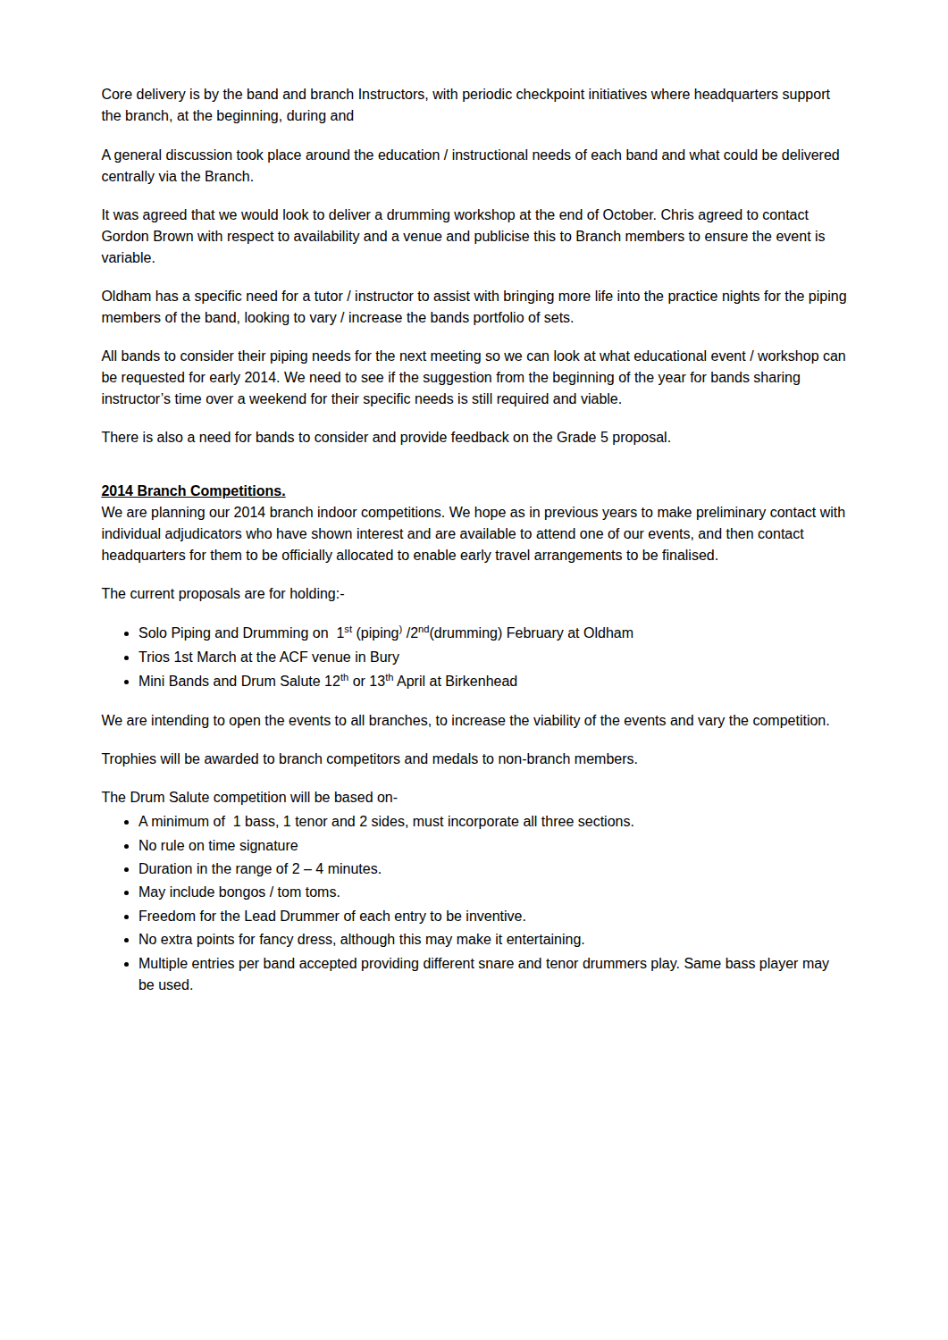Core delivery is by the band and branch Instructors, with periodic checkpoint initiatives where headquarters support the branch, at the beginning, during and
A general discussion took place around the education / instructional needs of each band and what could be delivered centrally via the Branch.
It was agreed that we would look to deliver a drumming workshop at the end of October. Chris agreed to contact Gordon Brown with respect to availability and a venue and publicise this to Branch members to ensure the event is variable.
Oldham has a specific need for a tutor / instructor to assist with bringing more life into the practice nights for the piping members of the band, looking to vary / increase the bands portfolio of sets.
All bands to consider their piping needs for the next meeting so we can look at what educational event / workshop can be requested for early 2014. We need to see if the suggestion from the beginning of the year for bands sharing instructor’s time over a weekend for their specific needs is still required and viable.
There is also a need for bands to consider and provide feedback on the Grade 5 proposal.
2014 Branch Competitions.
We are planning our 2014 branch indoor competitions. We hope as in previous years to make preliminary contact with individual adjudicators who have shown interest and are available to attend one of our events, and then contact headquarters for them to be officially allocated to enable early travel arrangements to be finalised.
The current proposals are for holding:-
Solo Piping and Drumming on 1st (piping) /2nd(drumming) February at Oldham
Trios 1st March at the ACF venue in Bury
Mini Bands and Drum Salute 12th or 13th April at Birkenhead
We are intending to open the events to all branches, to increase the viability of the events and vary the competition.
Trophies will be awarded to branch competitors and medals to non-branch members.
The Drum Salute competition will be based on-
A minimum of 1 bass, 1 tenor and 2 sides, must incorporate all three sections.
No rule on time signature
Duration in the range of 2 – 4 minutes.
May include bongos / tom toms.
Freedom for the Lead Drummer of each entry to be inventive.
No extra points for fancy dress, although this may make it entertaining.
Multiple entries per band accepted providing different snare and tenor drummers play. Same bass player may be used.